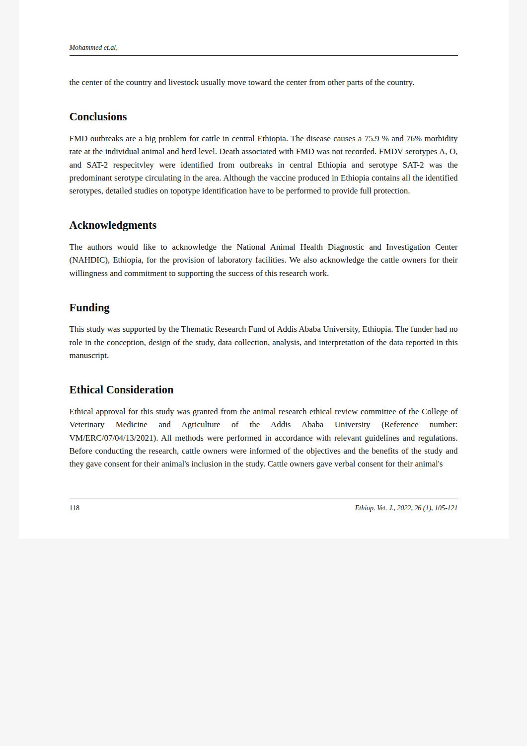Mohammed et.al,
the center of the country and livestock usually move toward the center from other parts of the country.
Conclusions
FMD outbreaks are a big problem for cattle in central Ethiopia. The disease causes a 75.9 % and 76% morbidity rate at the individual animal and herd level. Death associated with FMD was not recorded. FMDV serotypes A, O, and SAT-2 respecitvley were identified from outbreaks in central Ethiopia and serotype SAT-2 was the predominant serotype circulating in the area. Although the vaccine produced in Ethiopia contains all the identified serotypes, detailed studies on topotype identification have to be performed to provide full protection.
Acknowledgments
The authors would like to acknowledge the National Animal Health Diagnostic and Investigation Center (NAHDIC), Ethiopia, for the provision of laboratory facilities. We also acknowledge the cattle owners for their willingness and commitment to supporting the success of this research work.
Funding
This study was supported by the Thematic Research Fund of Addis Ababa University, Ethiopia. The funder had no role in the conception, design of the study, data collection, analysis, and interpretation of the data reported in this manuscript.
Ethical Consideration
Ethical approval for this study was granted from the animal research ethical review committee of the College of Veterinary Medicine and Agriculture of the Addis Ababa University (Reference number: VM/ERC/07/04/13/2021). All methods were performed in accordance with relevant guidelines and regulations. Before conducting the research, cattle owners were informed of the objectives and the benefits of the study and they gave consent for their animal's inclusion in the study. Cattle owners gave verbal consent for their animal's
118 Ethiop. Vet. J., 2022, 26 (1), 105-121